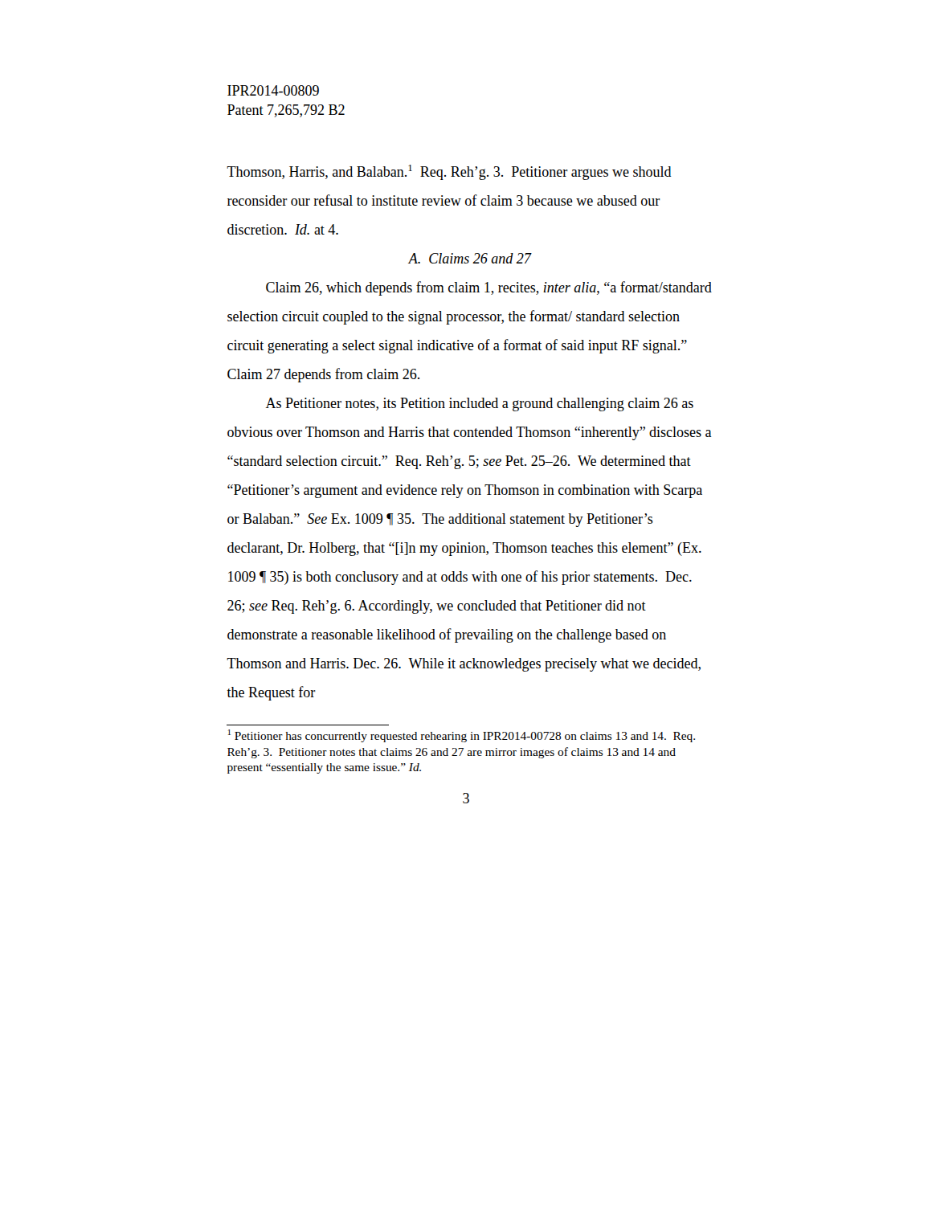IPR2014-00809
Patent 7,265,792 B2
Thomson, Harris, and Balaban.1 Req. Reh’g. 3. Petitioner argues we should reconsider our refusal to institute review of claim 3 because we abused our discretion. Id. at 4.
A. Claims 26 and 27
Claim 26, which depends from claim 1, recites, inter alia, “a format/standard selection circuit coupled to the signal processor, the format/ standard selection circuit generating a select signal indicative of a format of said input RF signal.” Claim 27 depends from claim 26.
As Petitioner notes, its Petition included a ground challenging claim 26 as obvious over Thomson and Harris that contended Thomson “inherently” discloses a “standard selection circuit.” Req. Reh’g. 5; see Pet. 25–26. We determined that “Petitioner’s argument and evidence rely on Thomson in combination with Scarpa or Balaban.” See Ex. 1009 ¶ 35. The additional statement by Petitioner’s declarant, Dr. Holberg, that “[i]n my opinion, Thomson teaches this element” (Ex. 1009 ¶ 35) is both conclusory and at odds with one of his prior statements. Dec. 26; see Req. Reh’g. 6. Accordingly, we concluded that Petitioner did not demonstrate a reasonable likelihood of prevailing on the challenge based on Thomson and Harris. Dec. 26. While it acknowledges precisely what we decided, the Request for
1 Petitioner has concurrently requested rehearing in IPR2014-00728 on claims 13 and 14. Req. Reh’g. 3. Petitioner notes that claims 26 and 27 are mirror images of claims 13 and 14 and present “essentially the same issue.” Id.
3